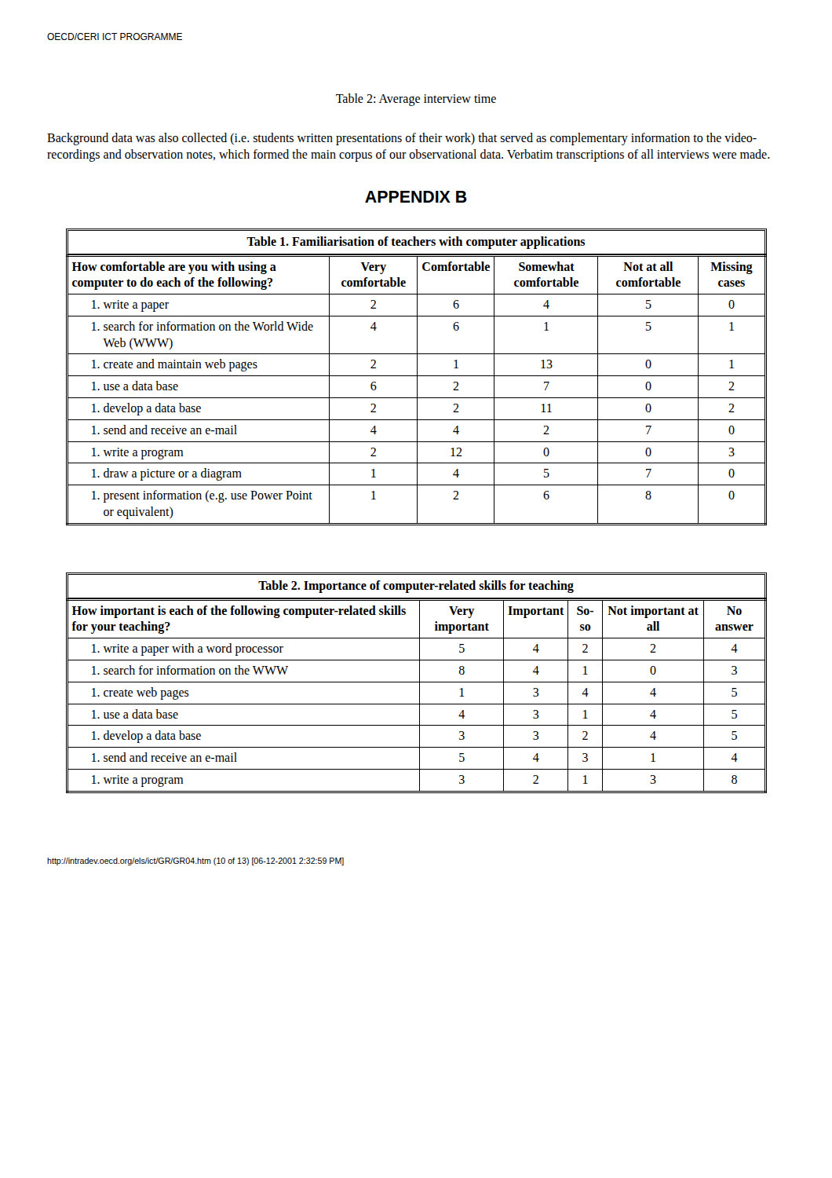OECD/CERI ICT PROGRAMME
Table 2: Average interview time
Background data was also collected (i.e. students written presentations of their work) that served as complementary information to the video-recordings and observation notes, which formed the main corpus of our observational data. Verbatim transcriptions of all interviews were made.
APPENDIX B
Table 1. Familiarisation of teachers with computer applications
| How comfortable are you with using a computer to do each of the following? | Very comfortable | Comfortable | Somewhat comfortable | Not at all comfortable | Missing cases |
| --- | --- | --- | --- | --- | --- |
| write a paper | 2 | 6 | 4 | 5 | 0 |
| search for information on the World Wide Web (WWW) | 4 | 6 | 1 | 5 | 1 |
| create and maintain web pages | 2 | 1 | 13 | 0 | 1 |
| use a data base | 6 | 2 | 7 | 0 | 2 |
| develop a data base | 2 | 2 | 11 | 0 | 2 |
| send and receive an e-mail | 4 | 4 | 2 | 7 | 0 |
| write a program | 2 | 12 | 0 | 0 | 3 |
| draw a picture or a diagram | 1 | 4 | 5 | 7 | 0 |
| present information (e.g. use Power Point or equivalent) | 1 | 2 | 6 | 8 | 0 |
Table 2. Importance of computer-related skills for teaching
| How important is each of the following computer-related skills for your teaching? | Very important | Important | So-so | Not important at all | No answer |
| --- | --- | --- | --- | --- | --- |
| write a paper with a word processor | 5 | 4 | 2 | 2 | 4 |
| search for information on the WWW | 8 | 4 | 1 | 0 | 3 |
| create web pages | 1 | 3 | 4 | 4 | 5 |
| use a data base | 4 | 3 | 1 | 4 | 5 |
| develop a data base | 3 | 3 | 2 | 4 | 5 |
| send and receive an e-mail | 5 | 4 | 3 | 1 | 4 |
| write a program | 3 | 2 | 1 | 3 | 8 |
http://intradev.oecd.org/els/ict/GR/GR04.htm (10 of 13) [06-12-2001 2:32:59 PM]